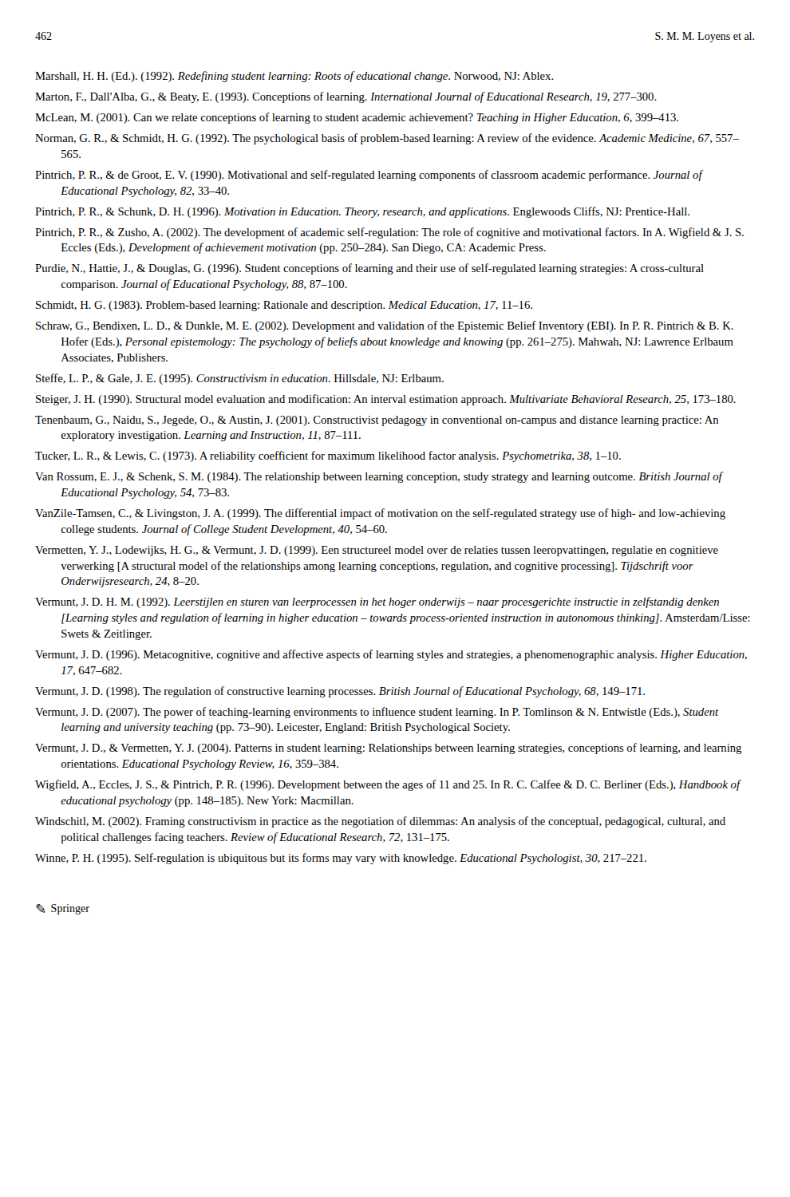462 S. M. M. Loyens et al.
Marshall, H. H. (Ed.). (1992). Redefining student learning: Roots of educational change. Norwood, NJ: Ablex.
Marton, F., Dall'Alba, G., & Beaty, E. (1993). Conceptions of learning. International Journal of Educational Research, 19, 277–300.
McLean, M. (2001). Can we relate conceptions of learning to student academic achievement? Teaching in Higher Education, 6, 399–413.
Norman, G. R., & Schmidt, H. G. (1992). The psychological basis of problem-based learning: A review of the evidence. Academic Medicine, 67, 557–565.
Pintrich, P. R., & de Groot, E. V. (1990). Motivational and self-regulated learning components of classroom academic performance. Journal of Educational Psychology, 82, 33–40.
Pintrich, P. R., & Schunk, D. H. (1996). Motivation in Education. Theory, research, and applications. Englewoods Cliffs, NJ: Prentice-Hall.
Pintrich, P. R., & Zusho, A. (2002). The development of academic self-regulation: The role of cognitive and motivational factors. In A. Wigfield & J. S. Eccles (Eds.), Development of achievement motivation (pp. 250–284). San Diego, CA: Academic Press.
Purdie, N., Hattie, J., & Douglas, G. (1996). Student conceptions of learning and their use of self-regulated learning strategies: A cross-cultural comparison. Journal of Educational Psychology, 88, 87–100.
Schmidt, H. G. (1983). Problem-based learning: Rationale and description. Medical Education, 17, 11–16.
Schraw, G., Bendixen, L. D., & Dunkle, M. E. (2002). Development and validation of the Epistemic Belief Inventory (EBI). In P. R. Pintrich & B. K. Hofer (Eds.), Personal epistemology: The psychology of beliefs about knowledge and knowing (pp. 261–275). Mahwah, NJ: Lawrence Erlbaum Associates, Publishers.
Steffe, L. P., & Gale, J. E. (1995). Constructivism in education. Hillsdale, NJ: Erlbaum.
Steiger, J. H. (1990). Structural model evaluation and modification: An interval estimation approach. Multivariate Behavioral Research, 25, 173–180.
Tenenbaum, G., Naidu, S., Jegede, O., & Austin, J. (2001). Constructivist pedagogy in conventional on-campus and distance learning practice: An exploratory investigation. Learning and Instruction, 11, 87–111.
Tucker, L. R., & Lewis, C. (1973). A reliability coefficient for maximum likelihood factor analysis. Psychometrika, 38, 1–10.
Van Rossum, E. J., & Schenk, S. M. (1984). The relationship between learning conception, study strategy and learning outcome. British Journal of Educational Psychology, 54, 73–83.
VanZile-Tamsen, C., & Livingston, J. A. (1999). The differential impact of motivation on the self-regulated strategy use of high- and low-achieving college students. Journal of College Student Development, 40, 54–60.
Vermetten, Y. J., Lodewijks, H. G., & Vermunt, J. D. (1999). Een structureel model over de relaties tussen leeropvattingen, regulatie en cognitieve verwerking [A structural model of the relationships among learning conceptions, regulation, and cognitive processing]. Tijdschrift voor Onderwijsresearch, 24, 8–20.
Vermunt, J. D. H. M. (1992). Leerstijlen en sturen van leerprocessen in het hoger onderwijs – naar procesgerichte instructie in zelfstandig denken [Learning styles and regulation of learning in higher education – towards process-oriented instruction in autonomous thinking]. Amsterdam/Lisse: Swets & Zeitlinger.
Vermunt, J. D. (1996). Metacognitive, cognitive and affective aspects of learning styles and strategies, a phenomenographic analysis. Higher Education, 17, 647–682.
Vermunt, J. D. (1998). The regulation of constructive learning processes. British Journal of Educational Psychology, 68, 149–171.
Vermunt, J. D. (2007). The power of teaching-learning environments to influence student learning. In P. Tomlinson & N. Entwistle (Eds.), Student learning and university teaching (pp. 73–90). Leicester, England: British Psychological Society.
Vermunt, J. D., & Vermetten, Y. J. (2004). Patterns in student learning: Relationships between learning strategies, conceptions of learning, and learning orientations. Educational Psychology Review, 16, 359–384.
Wigfield, A., Eccles, J. S., & Pintrich, P. R. (1996). Development between the ages of 11 and 25. In R. C. Calfee & D. C. Berliner (Eds.), Handbook of educational psychology (pp. 148–185). New York: Macmillan.
Windschitl, M. (2002). Framing constructivism in practice as the negotiation of dilemmas: An analysis of the conceptual, pedagogical, cultural, and political challenges facing teachers. Review of Educational Research, 72, 131–175.
Winne, P. H. (1995). Self-regulation is ubiquitous but its forms may vary with knowledge. Educational Psychologist, 30, 217–221.
✎ Springer